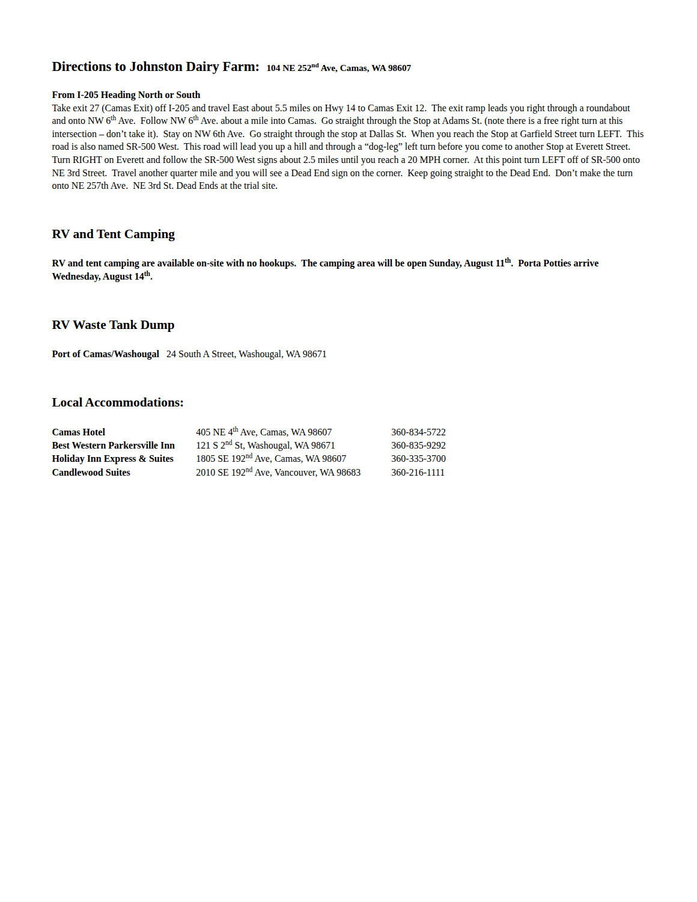Directions to Johnston Dairy Farm: 104 NE 252nd Ave, Camas, WA 98607
From I-205 Heading North or South
Take exit 27 (Camas Exit) off I-205 and travel East about 5.5 miles on Hwy 14 to Camas Exit 12. The exit ramp leads you right through a roundabout and onto NW 6th Ave. Follow NW 6th Ave. about a mile into Camas. Go straight through the Stop at Adams St. (note there is a free right turn at this intersection – don’t take it). Stay on NW 6th Ave. Go straight through the stop at Dallas St. When you reach the Stop at Garfield Street turn LEFT. This road is also named SR-500 West. This road will lead you up a hill and through a “dog-leg” left turn before you come to another Stop at Everett Street. Turn RIGHT on Everett and follow the SR-500 West signs about 2.5 miles until you reach a 20 MPH corner. At this point turn LEFT off of SR-500 onto NE 3rd Street. Travel another quarter mile and you will see a Dead End sign on the corner. Keep going straight to the Dead End. Don’t make the turn onto NE 257th Ave. NE 3rd St. Dead Ends at the trial site.
RV and Tent Camping
RV and tent camping are available on-site with no hookups. The camping area will be open Sunday, August 11th. Porta Potties arrive Wednesday, August 14th.
RV Waste Tank Dump
Port of Camas/Washougal 24 South A Street, Washougal, WA 98671
Local Accommodations:
| Camas Hotel | 405 NE 4 th Ave, Camas, WA 98607 | 360-834-5722 |
| Best Western Parkersville Inn | 121 S 2 nd St, Washougal, WA 98671 | 360-835-9292 |
| Holiday Inn Express & Suites | 1805 SE 192 nd Ave, Camas, WA 98607 | 360-335-3700 |
| Candlewood Suites | 2010 SE 192 nd Ave, Vancouver, WA 98683 | 360-216-1111 |